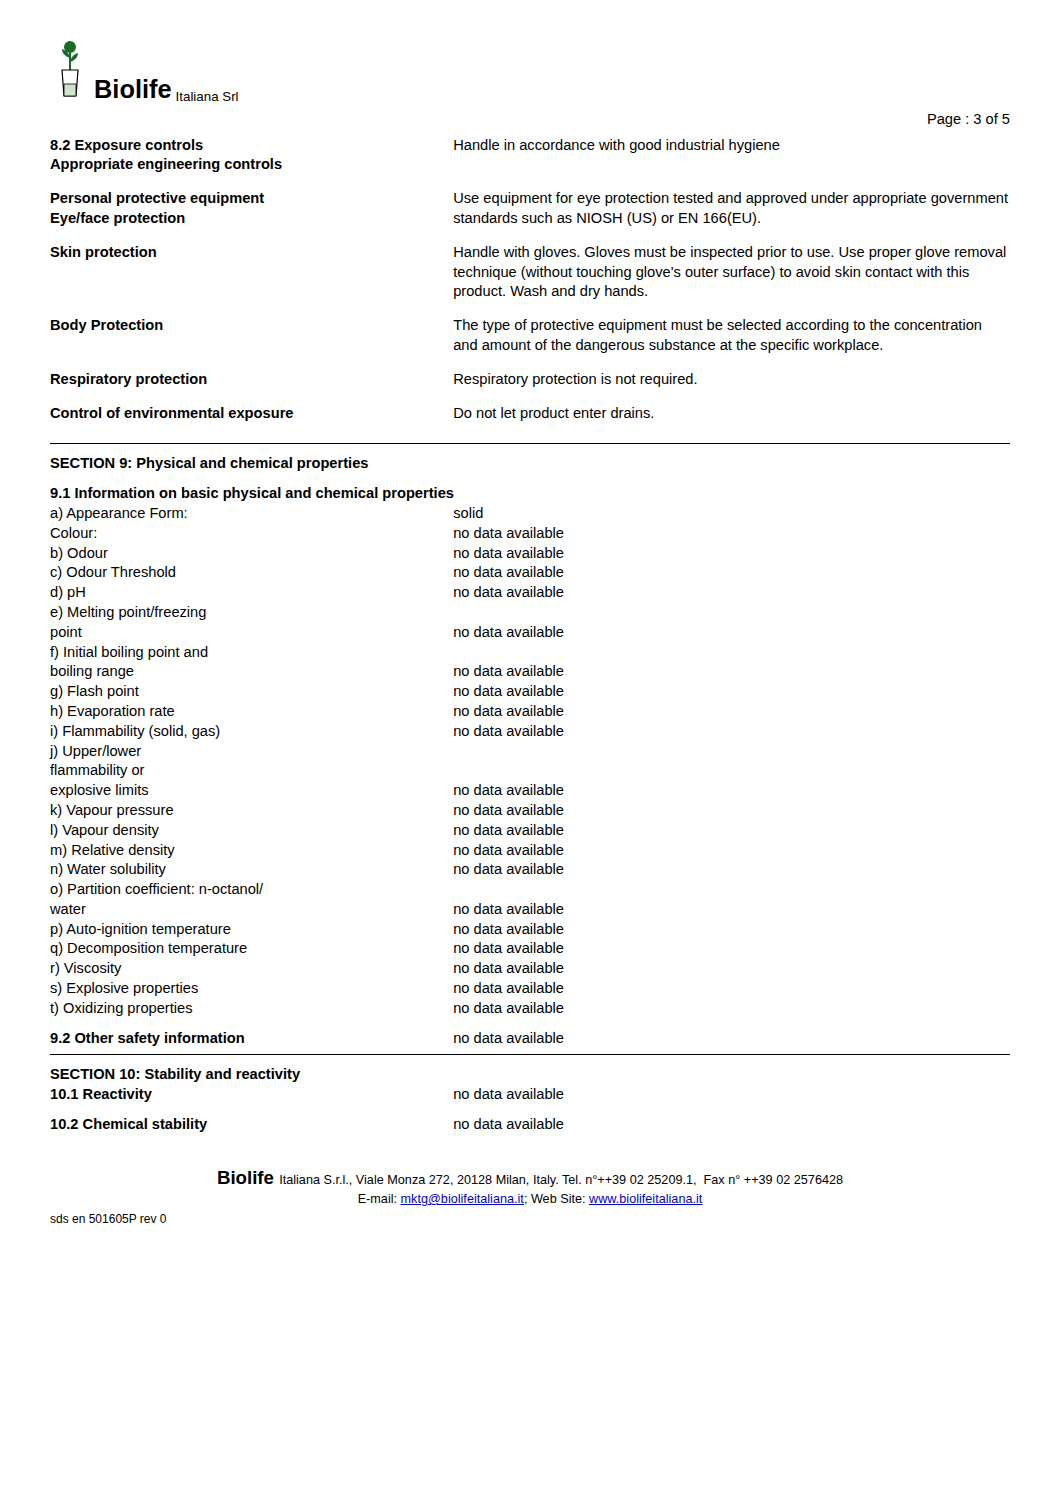Biolife Italiana Srl
Page : 3 of 5
| 8.2 Exposure controls Appropriate engineering controls | Handle in accordance with good industrial hygiene |
| Personal protective equipment Eye/face protection | Use equipment for eye protection tested and approved under appropriate government standards such as NIOSH (US) or EN 166(EU). |
| Skin protection | Handle with gloves. Gloves must be inspected prior to use. Use proper glove removal technique (without touching glove's outer surface) to avoid skin contact with this product. Wash and dry hands. |
| Body Protection | The type of protective equipment must be selected according to the concentration and amount of the dangerous substance at the specific workplace. |
| Respiratory protection | Respiratory protection is not required. |
| Control of environmental exposure | Do not let product enter drains. |
SECTION 9: Physical and chemical properties
9.1 Information on basic physical and chemical properties
| a) Appearance Form: | solid |
| Colour: | no data available |
| b) Odour | no data available |
| c) Odour Threshold | no data available |
| d) pH | no data available |
| e) Melting point/freezing point | no data available |
| f) Initial boiling point and boiling range | no data available |
| g) Flash point | no data available |
| h) Evaporation rate | no data available |
| i) Flammability (solid, gas) | no data available |
| j) Upper/lower flammability or explosive limits | no data available |
| k) Vapour pressure | no data available |
| l) Vapour density | no data available |
| m) Relative density | no data available |
| n) Water solubility | no data available |
| o) Partition coefficient: n-octanol/ water | no data available |
| p) Auto-ignition temperature | no data available |
| q) Decomposition temperature | no data available |
| r) Viscosity | no data available |
| s) Explosive properties | no data available |
| t) Oxidizing properties | no data available |
| 9.2 Other safety information | no data available |
SECTION 10: Stability and reactivity
| 10.1 Reactivity | no data available |
| 10.2 Chemical stability | no data available |
Biolife Italiana S.r.l., Viale Monza 272, 20128 Milan, Italy. Tel. n°++39 02 25209.1, Fax n° ++39 02 2576428
E-mail: mktg@biolifeitaliana.it; Web Site: www.biolifeitaliana.it
sds en 501605P rev 0